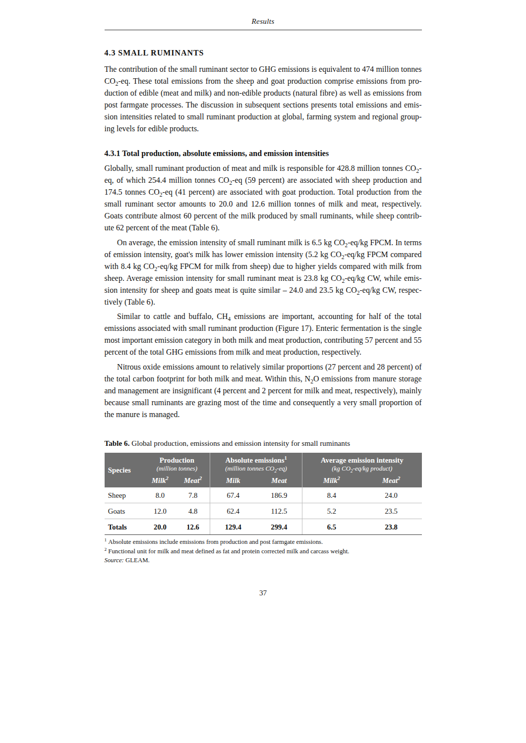Results
4.3 Small Ruminants
The contribution of the small ruminant sector to GHG emissions is equivalent to 474 million tonnes CO2-eq. These total emissions from the sheep and goat production comprise emissions from production of edible (meat and milk) and non-edible products (natural fibre) as well as emissions from post farmgate processes. The discussion in subsequent sections presents total emissions and emission intensities related to small ruminant production at global, farming system and regional grouping levels for edible products.
4.3.1 Total production, absolute emissions, and emission intensities
Globally, small ruminant production of meat and milk is responsible for 428.8 million tonnes CO2-eq, of which 254.4 million tonnes CO2-eq (59 percent) are associated with sheep production and 174.5 tonnes CO2-eq (41 percent) are associated with goat production. Total production from the small ruminant sector amounts to 20.0 and 12.6 million tonnes of milk and meat, respectively. Goats contribute almost 60 percent of the milk produced by small ruminants, while sheep contribute 62 percent of the meat (Table 6).
On average, the emission intensity of small ruminant milk is 6.5 kg CO2-eq/kg FPCM. In terms of emission intensity, goat's milk has lower emission intensity (5.2 kg CO2-eq/kg FPCM compared with 8.4 kg CO2-eq/kg FPCM for milk from sheep) due to higher yields compared with milk from sheep. Average emission intensity for small ruminant meat is 23.8 kg CO2-eq/kg CW, while emission intensity for sheep and goats meat is quite similar – 24.0 and 23.5 kg CO2-eq/kg CW, respectively (Table 6).
Similar to cattle and buffalo, CH4 emissions are important, accounting for half of the total emissions associated with small ruminant production (Figure 17). Enteric fermentation is the single most important emission category in both milk and meat production, contributing 57 percent and 55 percent of the total GHG emissions from milk and meat production, respectively.
Nitrous oxide emissions amount to relatively similar proportions (27 percent and 28 percent) of the total carbon footprint for both milk and meat. Within this, N2O emissions from manure storage and management are insignificant (4 percent and 2 percent for milk and meat, respectively), mainly because small ruminants are grazing most of the time and consequently a very small proportion of the manure is managed.
Table 6. Global production, emissions and emission intensity for small ruminants
| Species | Production (million tonnes) | Absolute emissions 1 (million tonnes CO 2 -eq) | Average emission intensity (kg CO 2 -eq/kg product) |
| --- | --- | --- | --- |
| Milk 2 | Meat 2 | Milk | Meat | Milk 2 | Meat 2 |
| Sheep | 8.0 | 7.8 | 67.4 | 186.9 | 8.4 | 24.0 |
| Goats | 12.0 | 4.8 | 62.4 | 112.5 | 5.2 | 23.5 |
| Totals | 20.0 | 12.6 | 129.4 | 299.4 | 6.5 | 23.8 |
1 Absolute emissions include emissions from production and post farmgate emissions.
2 Functional unit for milk and meat defined as fat and protein corrected milk and carcass weight.
Source: GLEAM.
37